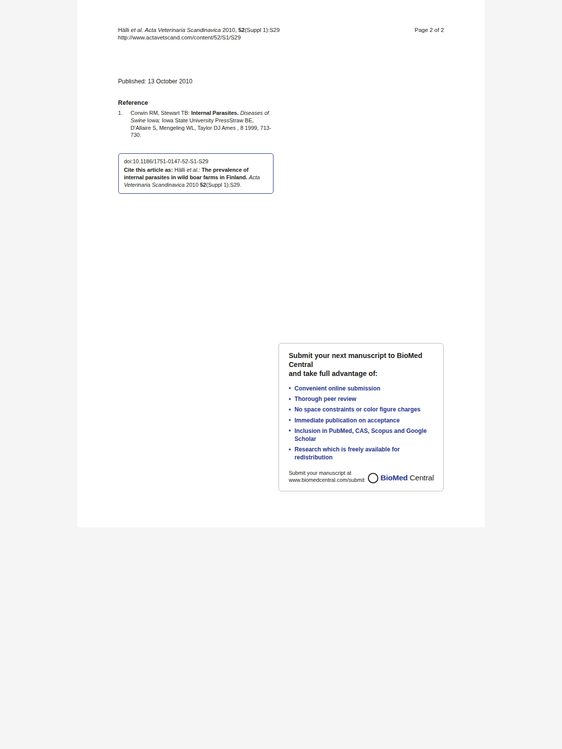Hälli et al. Acta Veterinaria Scandinavica 2010, 52(Suppl 1):S29 http://www.actavetscand.com/content/52/S1/S29
Page 2 of 2
Published: 13 October 2010
Reference
1. Corwin RM, Stewart TB: Internal Parasites. Diseases of Swine Iowa: Iowa State University PressStraw BE, D'Allaire S, Mengeling WL, Taylor DJ Ames , 8 1999, 713-730.
doi:10.1186/1751-0147-52-S1-S29
Cite this article as: Hälli et al.: The prevalence of internal parasites in wild boar farms in Finland. Acta Veterinaria Scandinavica 2010 52(Suppl 1):S29.
Submit your next manuscript to BioMed Central
and take full advantage of:
Convenient online submission
Thorough peer review
No space constraints or color figure charges
Immediate publication on acceptance
Inclusion in PubMed, CAS, Scopus and Google Scholar
Research which is freely available for redistribution
Submit your manuscript at
www.biomedcentral.com/submit
BioMed Central